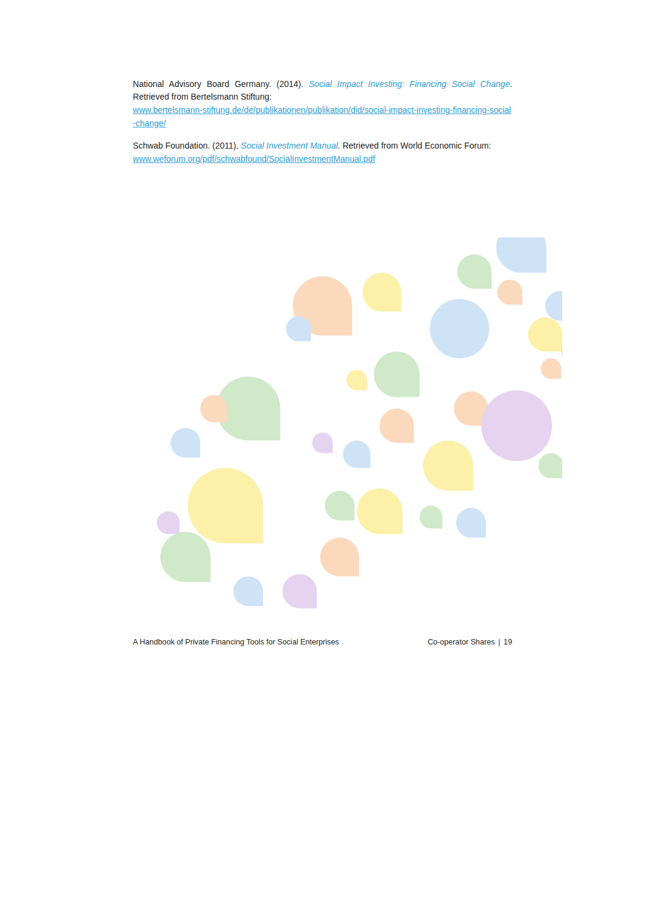National Advisory Board Germany. (2014). Social Impact Investing: Financing Social Change. Retrieved from Bertelsmann Stiftung:
www.bertelsmann-stiftung.de/de/publikationen/publikation/did/social-impact-investing-financing-social-change/
Schwab Foundation. (2011). Social Investment Manual. Retrieved from World Economic Forum:
www.weforum.org/pdf/schwabfound/SocialInvestmentManual.pdf
A Handbook of Private Financing Tools for Social Enterprises
Co-operator Shares | 19